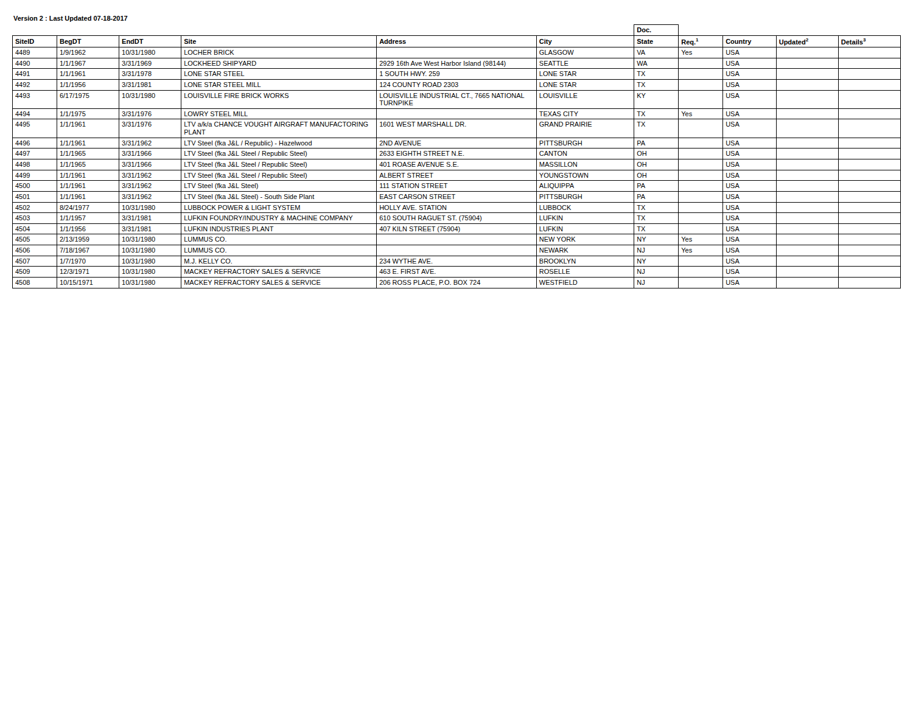Version 2 : Last Updated 07-18-2017
| | | | | | | Doc. | | | |
| --- | --- | --- | --- | --- | --- | --- | --- | --- | --- |
| SiteID | BegDT | EndDT | Site | Address | City | State | Req. 1 | Country | Updated 2 | Details 3 |
| 4489 | 1/9/1962 | 10/31/1980 | LOCHER BRICK | | GLASGOW | VA | Yes | USA | | |
| 4490 | 1/1/1967 | 3/31/1969 | LOCKHEED SHIPYARD | 2929 16th Ave West Harbor Island (98144) | SEATTLE | WA | | USA | | |
| 4491 | 1/1/1961 | 3/31/1978 | LONE STAR STEEL | 1 SOUTH HWY. 259 | LONE STAR | TX | | USA | | |
| 4492 | 1/1/1956 | 3/31/1981 | LONE STAR STEEL MILL | 124 COUNTY ROAD 2303 | LONE STAR | TX | | USA | | |
| 4493 | 6/17/1975 | 10/31/1980 | LOUISVILLE FIRE BRICK WORKS | LOUISVILLE INDUSTRIAL CT., 7665 NATIONAL TURNPIKE | LOUISVILLE | KY | | USA | | |
| 4494 | 1/1/1975 | 3/31/1976 | LOWRY STEEL MILL | | TEXAS CITY | TX | Yes | USA | | |
| 4495 | 1/1/1961 | 3/31/1976 | LTV a/k/a CHANCE VOUGHT AIRGRAFT MANUFACTORING PLANT | 1601 WEST MARSHALL DR. | GRAND PRAIRIE | TX | | USA | | |
| 4496 | 1/1/1961 | 3/31/1962 | LTV Steel (fka J&L / Republic) - Hazelwood | 2ND AVENUE | PITTSBURGH | PA | | USA | | |
| 4497 | 1/1/1965 | 3/31/1966 | LTV Steel (fka J&L Steel / Republic Steel) | 2633 EIGHTH STREET N.E. | CANTON | OH | | USA | | |
| 4498 | 1/1/1965 | 3/31/1966 | LTV Steel (fka J&L Steel / Republic Steel) | 401 ROASE AVENUE S.E. | MASSILLON | OH | | USA | | |
| 4499 | 1/1/1961 | 3/31/1962 | LTV Steel (fka J&L Steel / Republic Steel) | ALBERT STREET | YOUNGSTOWN | OH | | USA | | |
| 4500 | 1/1/1961 | 3/31/1962 | LTV Steel (fka J&L Steel) | 111 STATION STREET | ALIQUIPPA | PA | | USA | | |
| 4501 | 1/1/1961 | 3/31/1962 | LTV Steel (fka J&L Steel) - South Side Plant | EAST CARSON STREET | PITTSBURGH | PA | | USA | | |
| 4502 | 8/24/1977 | 10/31/1980 | LUBBOCK POWER & LIGHT SYSTEM | HOLLY AVE. STATION | LUBBOCK | TX | | USA | | |
| 4503 | 1/1/1957 | 3/31/1981 | LUFKIN FOUNDRY/INDUSTRY & MACHINE COMPANY | 610 SOUTH RAGUET ST. (75904) | LUFKIN | TX | | USA | | |
| 4504 | 1/1/1956 | 3/31/1981 | LUFKIN INDUSTRIES PLANT | 407 KILN STREET (75904) | LUFKIN | TX | | USA | | |
| 4505 | 2/13/1959 | 10/31/1980 | LUMMUS CO. | | NEW YORK | NY | Yes | USA | | |
| 4506 | 7/18/1967 | 10/31/1980 | LUMMUS CO. | | NEWARK | NJ | Yes | USA | | |
| 4507 | 1/7/1970 | 10/31/1980 | M.J. KELLY CO. | 234 WYTHE AVE. | BROOKLYN | NY | | USA | | |
| 4509 | 12/3/1971 | 10/31/1980 | MACKEY REFRACTORY SALES & SERVICE | 463 E. FIRST AVE. | ROSELLE | NJ | | USA | | |
| 4508 | 10/15/1971 | 10/31/1980 | MACKEY REFRACTORY SALES & SERVICE | 206 ROSS PLACE, P.O. BOX 724 | WESTFIELD | NJ | | USA | | |